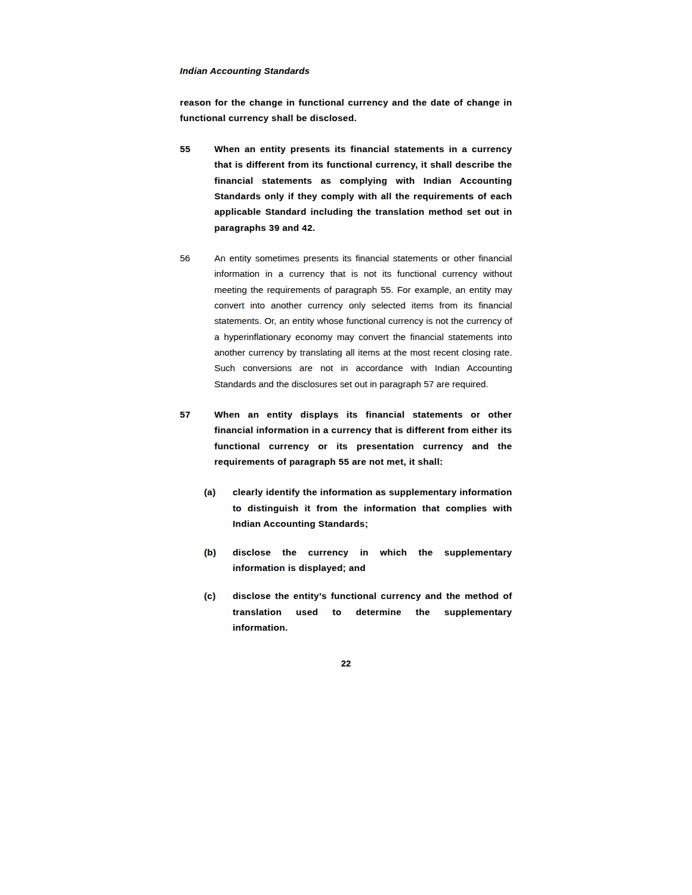Indian Accounting Standards
reason for the change in functional currency and the date of change in functional currency shall be disclosed.
55
When an entity presents its financial statements in a currency that is different from its functional currency, it shall describe the financial statements as complying with Indian Accounting Standards only if they comply with all the requirements of each applicable Standard including the translation method set out in paragraphs 39 and 42.
56
An entity sometimes presents its financial statements or other financial information in a currency that is not its functional currency without meeting the requirements of paragraph 55. For example, an entity may convert into another currency only selected items from its financial statements. Or, an entity whose functional currency is not the currency of a hyperinflationary economy may convert the financial statements into another currency by translating all items at the most recent closing rate. Such conversions are not in accordance with Indian Accounting Standards and the disclosures set out in paragraph 57 are required.
57
When an entity displays its financial statements or other financial information in a currency that is different from either its functional currency or its presentation currency and the requirements of paragraph 55 are not met, it shall:
(a) clearly identify the information as supplementary information to distinguish it from the information that complies with Indian Accounting Standards;
(b) disclose the currency in which the supplementary information is displayed; and
(c) disclose the entity’s functional currency and the method of translation used to determine the supplementary information.
22